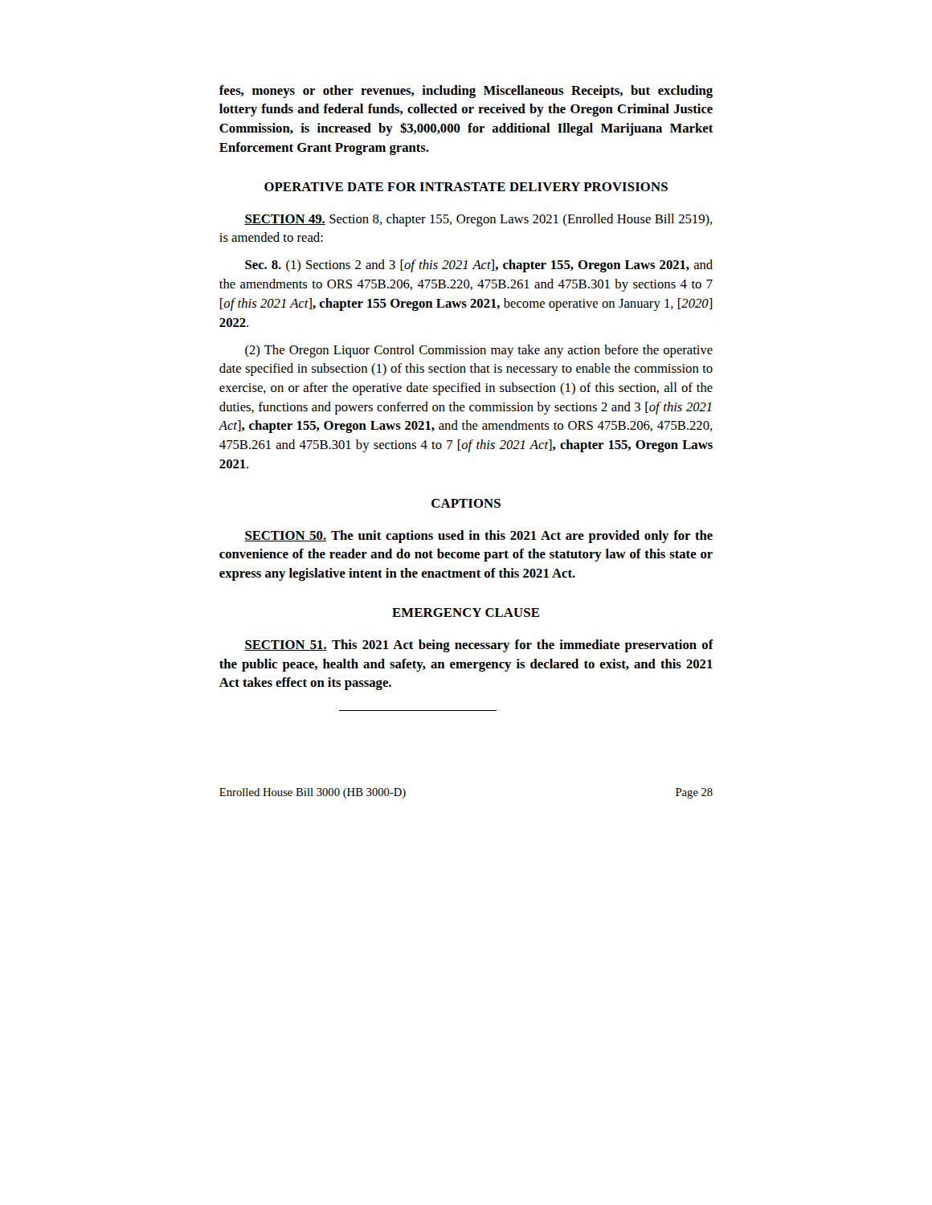fees, moneys or other revenues, including Miscellaneous Receipts, but excluding lottery funds and federal funds, collected or received by the Oregon Criminal Justice Commission, is increased by $3,000,000 for additional Illegal Marijuana Market Enforcement Grant Program grants.
OPERATIVE DATE FOR INTRASTATE DELIVERY PROVISIONS
SECTION 49. Section 8, chapter 155, Oregon Laws 2021 (Enrolled House Bill 2519), is amended to read:
Sec. 8. (1) Sections 2 and 3 [of this 2021 Act], chapter 155, Oregon Laws 2021, and the amendments to ORS 475B.206, 475B.220, 475B.261 and 475B.301 by sections 4 to 7 [of this 2021 Act], chapter 155 Oregon Laws 2021, become operative on January 1, [2020] 2022.
(2) The Oregon Liquor Control Commission may take any action before the operative date specified in subsection (1) of this section that is necessary to enable the commission to exercise, on or after the operative date specified in subsection (1) of this section, all of the duties, functions and powers conferred on the commission by sections 2 and 3 [of this 2021 Act], chapter 155, Oregon Laws 2021, and the amendments to ORS 475B.206, 475B.220, 475B.261 and 475B.301 by sections 4 to 7 [of this 2021 Act], chapter 155, Oregon Laws 2021.
CAPTIONS
SECTION 50. The unit captions used in this 2021 Act are provided only for the convenience of the reader and do not become part of the statutory law of this state or express any legislative intent in the enactment of this 2021 Act.
EMERGENCY CLAUSE
SECTION 51. This 2021 Act being necessary for the immediate preservation of the public peace, health and safety, an emergency is declared to exist, and this 2021 Act takes effect on its passage.
Enrolled House Bill 3000 (HB 3000-D)
Page 28